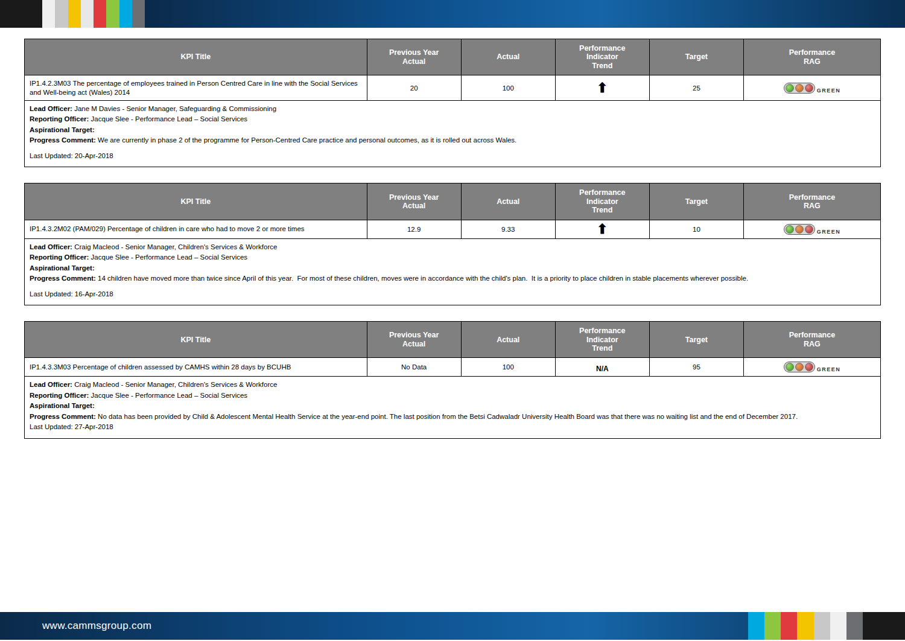| KPI Title | Previous Year Actual | Actual | Performance Indicator Trend | Target | Performance RAG |
| --- | --- | --- | --- | --- | --- |
| IP1.4.2.3M03 The percentage of employees trained in Person Centred Care in line with the Social Services and Well-being act (Wales) 2014 | 20 | 100 | ⬆ | 25 | GREEN |
| Lead Officer: Jane M Davies - Senior Manager, Safeguarding & Commissioning Reporting Officer: Jacque Slee - Performance Lead – Social Services Aspirational Target: Progress Comment: We are currently in phase 2 of the programme for Person-Centred Care practice and personal outcomes, as it is rolled out across Wales. Last Updated: 20-Apr-2018 |
| KPI Title | Previous Year Actual | Actual | Performance Indicator Trend | Target | Performance RAG |
| --- | --- | --- | --- | --- | --- |
| IP1.4.3.2M02 (PAM/029) Percentage of children in care who had to move 2 or more times | 12.9 | 9.33 | ⬆ | 10 | GREEN |
| Lead Officer: Craig Macleod - Senior Manager, Children's Services & Workforce Reporting Officer: Jacque Slee - Performance Lead – Social Services Aspirational Target: Progress Comment: 14 children have moved more than twice since April of this year. For most of these children, moves were in accordance with the child's plan. It is a priority to place children in stable placements wherever possible. Last Updated: 16-Apr-2018 |
| KPI Title | Previous Year Actual | Actual | Performance Indicator Trend | Target | Performance RAG |
| --- | --- | --- | --- | --- | --- |
| IP1.4.3.3M03 Percentage of children assessed by CAMHS within 28 days by BCUHB | No Data | 100 | N/A | 95 | GREEN |
| Lead Officer: Craig Macleod - Senior Manager, Children's Services & Workforce Reporting Officer: Jacque Slee - Performance Lead – Social Services Aspirational Target: Progress Comment: No data has been provided by Child & Adolescent Mental Health Service at the year-end point. The last position from the Betsi Cadwaladr University Health Board was that there was no waiting list and the end of December 2017. Last Updated: 27-Apr-2018 |
www.cammsgroup.com